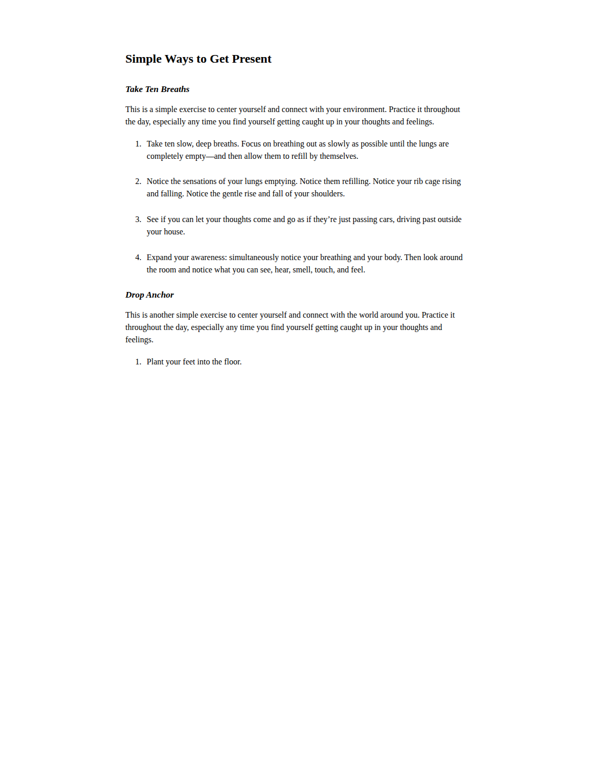Simple Ways to Get Present
Take Ten Breaths
This is a simple exercise to center yourself and connect with your environment. Practice it throughout the day, especially any time you find yourself getting caught up in your thoughts and feelings.
Take ten slow, deep breaths. Focus on breathing out as slowly as possible until the lungs are completely empty—and then allow them to refill by themselves.
Notice the sensations of your lungs emptying. Notice them refilling. Notice your rib cage rising and falling. Notice the gentle rise and fall of your shoulders.
See if you can let your thoughts come and go as if they’re just passing cars, driving past outside your house.
Expand your awareness: simultaneously notice your breathing and your body. Then look around the room and notice what you can see, hear, smell, touch, and feel.
Drop Anchor
This is another simple exercise to center yourself and connect with the world around you. Practice it throughout the day, especially any time you find yourself getting caught up in your thoughts and feelings.
Plant your feet into the floor.